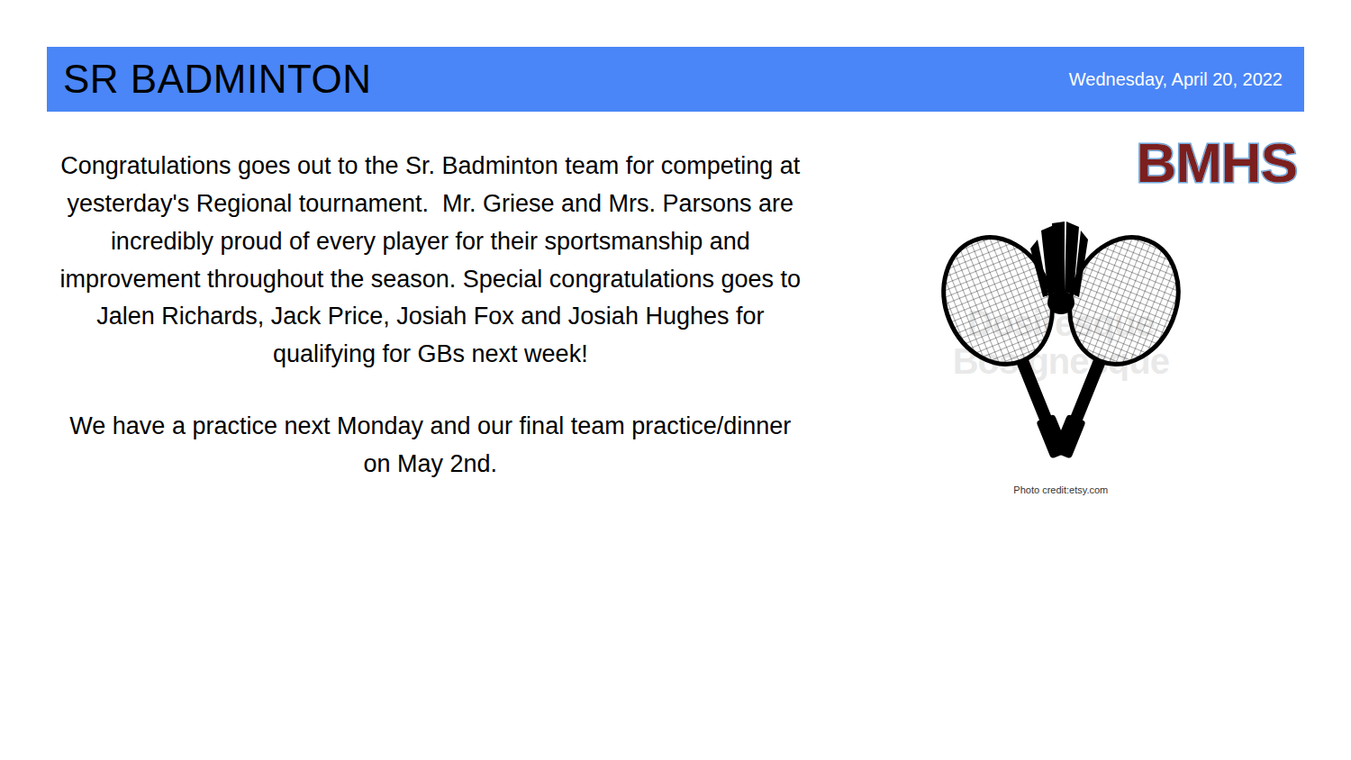SR BADMINTON
Wednesday, April 20, 2022
BMHS
Congratulations goes out to the Sr. Badminton team for competing at yesterday's Regional tournament. Mr. Griese and Mrs. Parsons are incredibly proud of every player for their sportsmanship and improvement throughout the season. Special congratulations goes to Jalen Richards, Jack Price, Josiah Fox and Josiah Hughes for qualifying for GBs next week!
We have a practice next Monday and our final team practice/dinner on May 2nd.
Dosiresque
Bosignesque
Photo credit:etsy.com